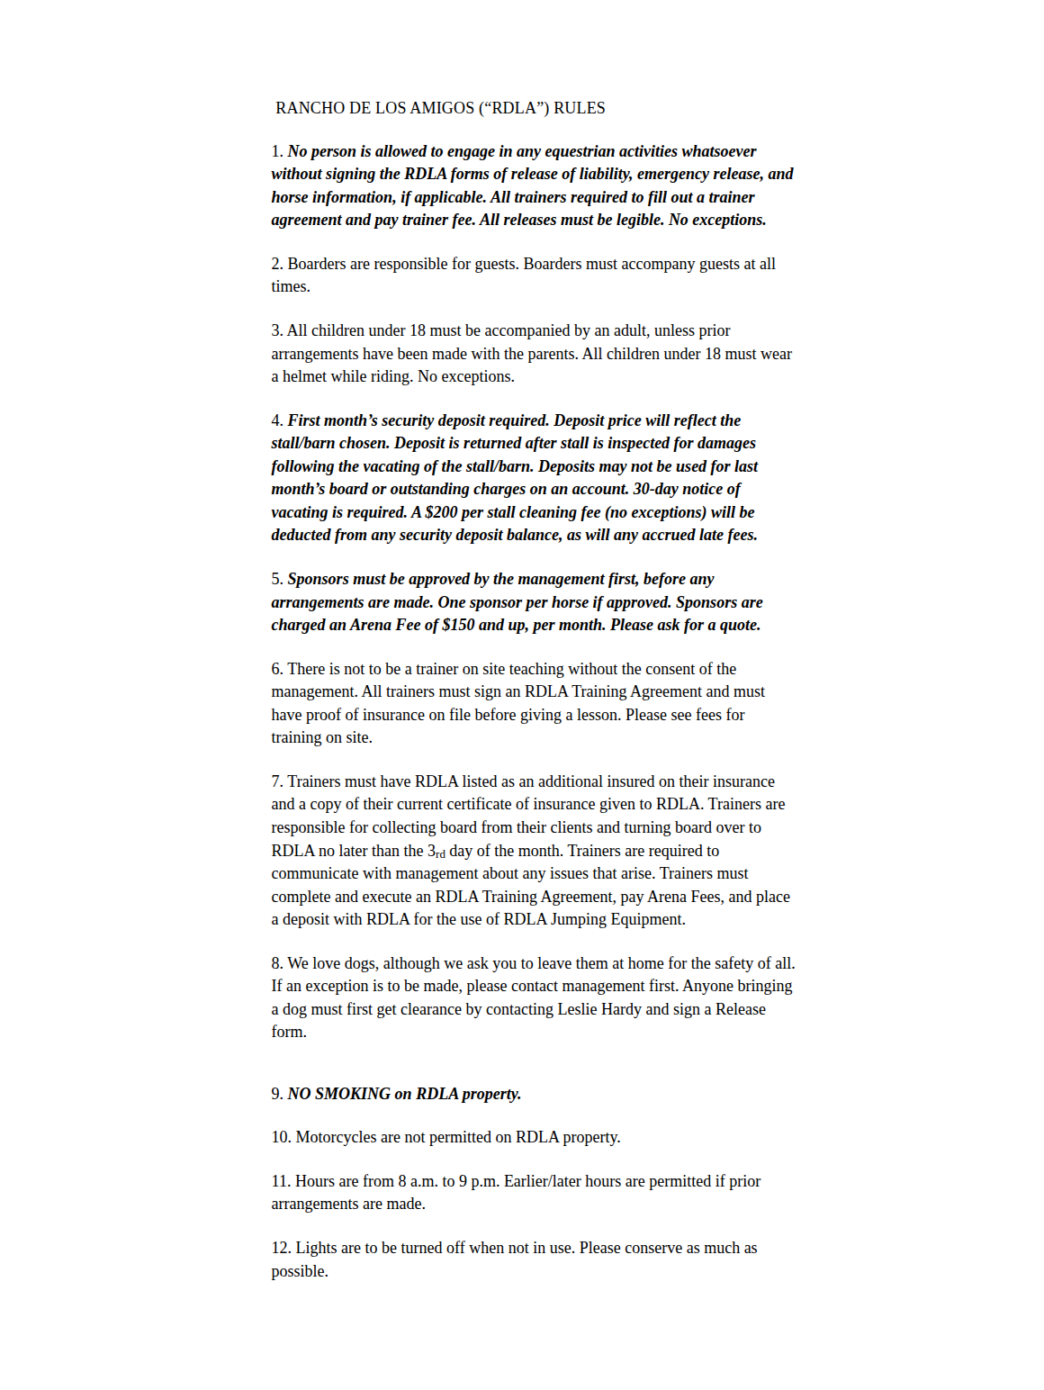RANCHO DE LOS AMIGOS (“RDLA”) RULES
1. No person is allowed to engage in any equestrian activities whatsoever without signing the RDLA forms of release of liability, emergency release, and horse information, if applicable. All trainers required to fill out a trainer agreement and pay trainer fee. All releases must be legible. No exceptions.
2. Boarders are responsible for guests. Boarders must accompany guests at all times.
3. All children under 18 must be accompanied by an adult, unless prior arrangements have been made with the parents. All children under 18 must wear a helmet while riding. No exceptions.
4. First month’s security deposit required. Deposit price will reflect the stall/barn chosen. Deposit is returned after stall is inspected for damages following the vacating of the stall/barn. Deposits may not be used for last month’s board or outstanding charges on an account. 30-day notice of vacating is required. A $200 per stall cleaning fee (no exceptions) will be deducted from any security deposit balance, as will any accrued late fees.
5. Sponsors must be approved by the management first, before any arrangements are made. One sponsor per horse if approved. Sponsors are charged an Arena Fee of $150 and up, per month. Please ask for a quote.
6. There is not to be a trainer on site teaching without the consent of the management. All trainers must sign an RDLA Training Agreement and must have proof of insurance on file before giving a lesson. Please see fees for training on site.
7. Trainers must have RDLA listed as an additional insured on their insurance and a copy of their current certificate of insurance given to RDLA. Trainers are responsible for collecting board from their clients and turning board over to RDLA no later than the 3rd day of the month. Trainers are required to communicate with management about any issues that arise. Trainers must complete and execute an RDLA Training Agreement, pay Arena Fees, and place a deposit with RDLA for the use of RDLA Jumping Equipment.
8. We love dogs, although we ask you to leave them at home for the safety of all. If an exception is to be made, please contact management first. Anyone bringing a dog must first get clearance by contacting Leslie Hardy and sign a Release form.
9. NO SMOKING on RDLA property.
10. Motorcycles are not permitted on RDLA property.
11. Hours are from 8 a.m. to 9 p.m. Earlier/later hours are permitted if prior arrangements are made.
12. Lights are to be turned off when not in use. Please conserve as much as possible.